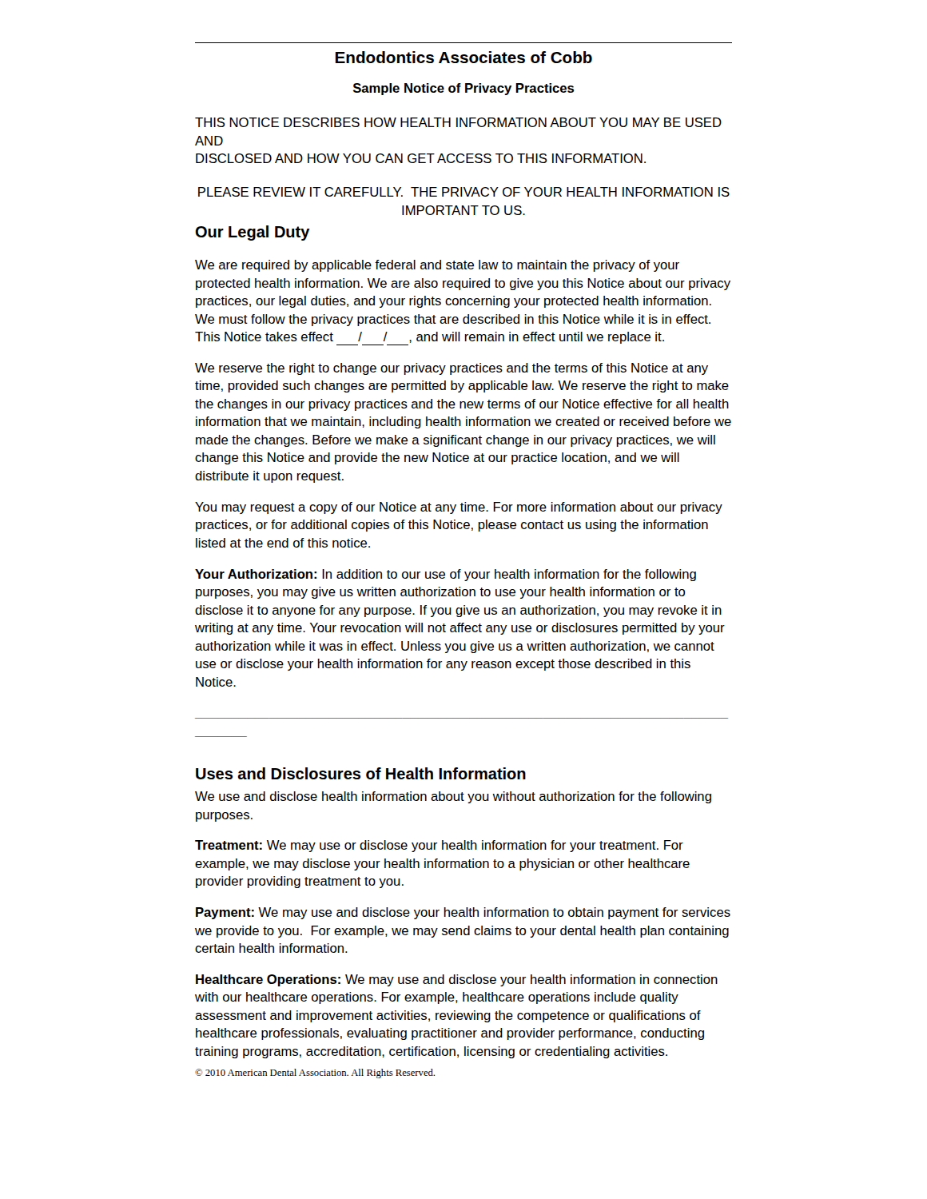Endodontics Associates of Cobb
Sample Notice of Privacy Practices
THIS NOTICE DESCRIBES HOW HEALTH INFORMATION ABOUT YOU MAY BE USED AND
DISCLOSED AND HOW YOU CAN GET ACCESS TO THIS INFORMATION.
PLEASE REVIEW IT CAREFULLY. THE PRIVACY OF YOUR HEALTH INFORMATION IS IMPORTANT TO US.
Our Legal Duty
We are required by applicable federal and state law to maintain the privacy of your protected health information. We are also required to give you this Notice about our privacy practices, our legal duties, and your rights concerning your protected health information. We must follow the privacy practices that are described in this Notice while it is in effect. This Notice takes effect / / , and will remain in effect until we replace it.
We reserve the right to change our privacy practices and the terms of this Notice at any time, provided such changes are permitted by applicable law. We reserve the right to make the changes in our privacy practices and the new terms of our Notice effective for all health information that we maintain, including health information we created or received before we made the changes. Before we make a significant change in our privacy practices, we will change this Notice and provide the new Notice at our practice location, and we will distribute it upon request.
You may request a copy of our Notice at any time. For more information about our privacy practices, or for additional copies of this Notice, please contact us using the information listed at the end of this notice.
Your Authorization: In addition to our use of your health information for the following purposes, you may give us written authorization to use your health information or to disclose it to anyone for any purpose. If you give us an authorization, you may revoke it in writing at any time. Your revocation will not affect any use or disclosures permitted by your authorization while it was in effect. Unless you give us a written authorization, we cannot use or disclose your health information for any reason except those described in this Notice.
_______________________________________________________________________________
Uses and Disclosures of Health Information
We use and disclose health information about you without authorization for the following purposes.
Treatment: We may use or disclose your health information for your treatment. For example, we may disclose your health information to a physician or other healthcare provider providing treatment to you.
Payment: We may use and disclose your health information to obtain payment for services we provide to you. For example, we may send claims to your dental health plan containing certain health information.
Healthcare Operations: We may use and disclose your health information in connection with our healthcare operations. For example, healthcare operations include quality assessment and improvement activities, reviewing the competence or qualifications of healthcare professionals, evaluating practitioner and provider performance, conducting training programs, accreditation, certification, licensing or credentialing activities.
© 2010 American Dental Association. All Rights Reserved.